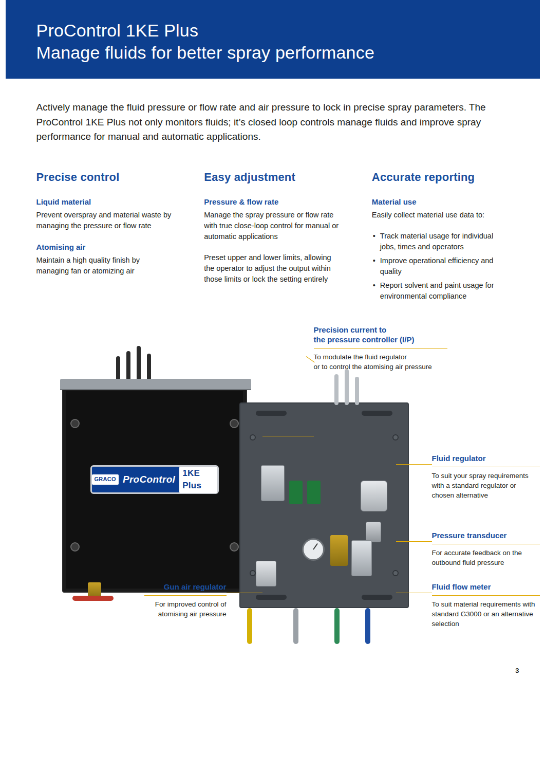ProControl 1KE PlusManage fluids for better spray performance
Actively manage the fluid pressure or flow rate and air pressure to lock in precise spray parameters. The ProControl 1KE Plus not only monitors fluids; it’s closed loop controls manage fluids and improve spray performance for manual and automatic applications.
Precise control
Liquid material
Prevent overspray and material waste by managing the pressure or flow rate
Atomising air
Maintain a high quality finish by managing fan or atomizing air
Easy adjustment
Pressure & flow rate
Manage the spray pressure or flow rate with true close-loop control for manual or automatic applications
Preset upper and lower limits, allowing the operator to adjust the output within those limits or lock the setting entirely
Accurate reporting
Material use
Easily collect material use data to:
Track material usage for individual jobs, times and operators
Improve operational efficiency and quality
Report solvent and paint usage for environmental compliance
GRACO ProControl 1KE Plus
Precision current to
the pressure controller (I/P)
To modulate the fluid regulator
or to control the atomising air pressure
Fluid regulator
To suit your spray requirements with a standard regulator or chosen alternative
Pressure transducer
For accurate feedback on the outbound fluid pressure
Fluid flow meter
To suit material requirements with standard G3000 or an alternative selection
Gun air regulator
For improved control of atomising air pressure
3